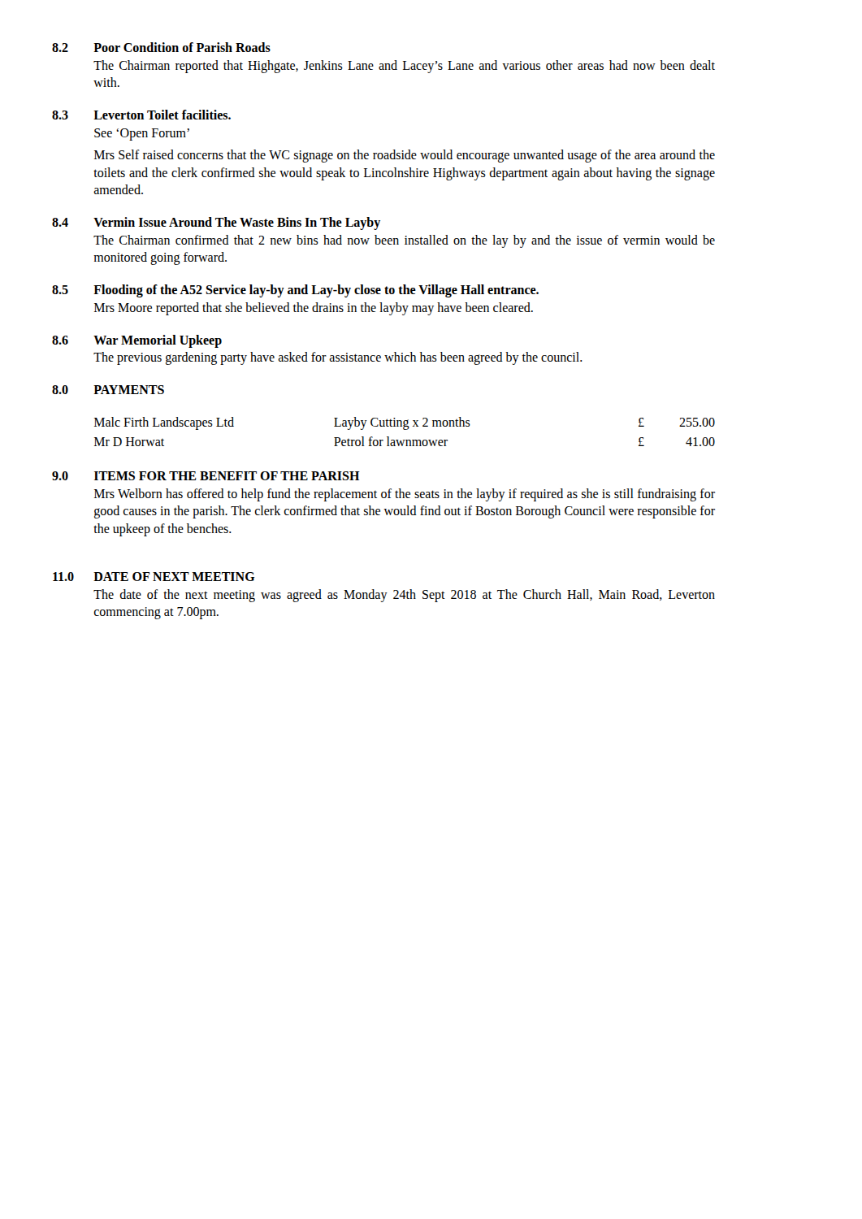8.2 Poor Condition of Parish Roads
The Chairman reported that Highgate, Jenkins Lane and Lacey’s Lane and various other areas had now been dealt with.
8.3 Leverton Toilet facilities.
See ‘Open Forum’
Mrs Self raised concerns that the WC signage on the roadside would encourage unwanted usage of the area around the toilets and the clerk confirmed she would speak to Lincolnshire Highways department again about having the signage amended.
8.4 Vermin Issue Around The Waste Bins In The Layby
The Chairman confirmed that 2 new bins had now been installed on the lay by and the issue of vermin would be monitored going forward.
8.5 Flooding of the A52 Service lay-by and Lay-by close to the Village Hall entrance.
Mrs Moore reported that she believed the drains in the layby may have been cleared.
8.6 War Memorial Upkeep
The previous gardening party have asked for assistance which has been agreed by the council.
8.0 PAYMENTS
| Malc Firth Landscapes Ltd | Layby Cutting x 2 months | £ | 255.00 |
| Mr D Horwat | Petrol for lawnmower | £ | 41.00 |
9.0 ITEMS FOR THE BENEFIT OF THE PARISH
Mrs Welborn has offered to help fund the replacement of the seats in the layby if required as she is still fundraising for good causes in the parish. The clerk confirmed that she would find out if Boston Borough Council were responsible for the upkeep of the benches.
11.0 DATE OF NEXT MEETING
The date of the next meeting was agreed as Monday 24th Sept 2018 at The Church Hall, Main Road, Leverton commencing at 7.00pm.